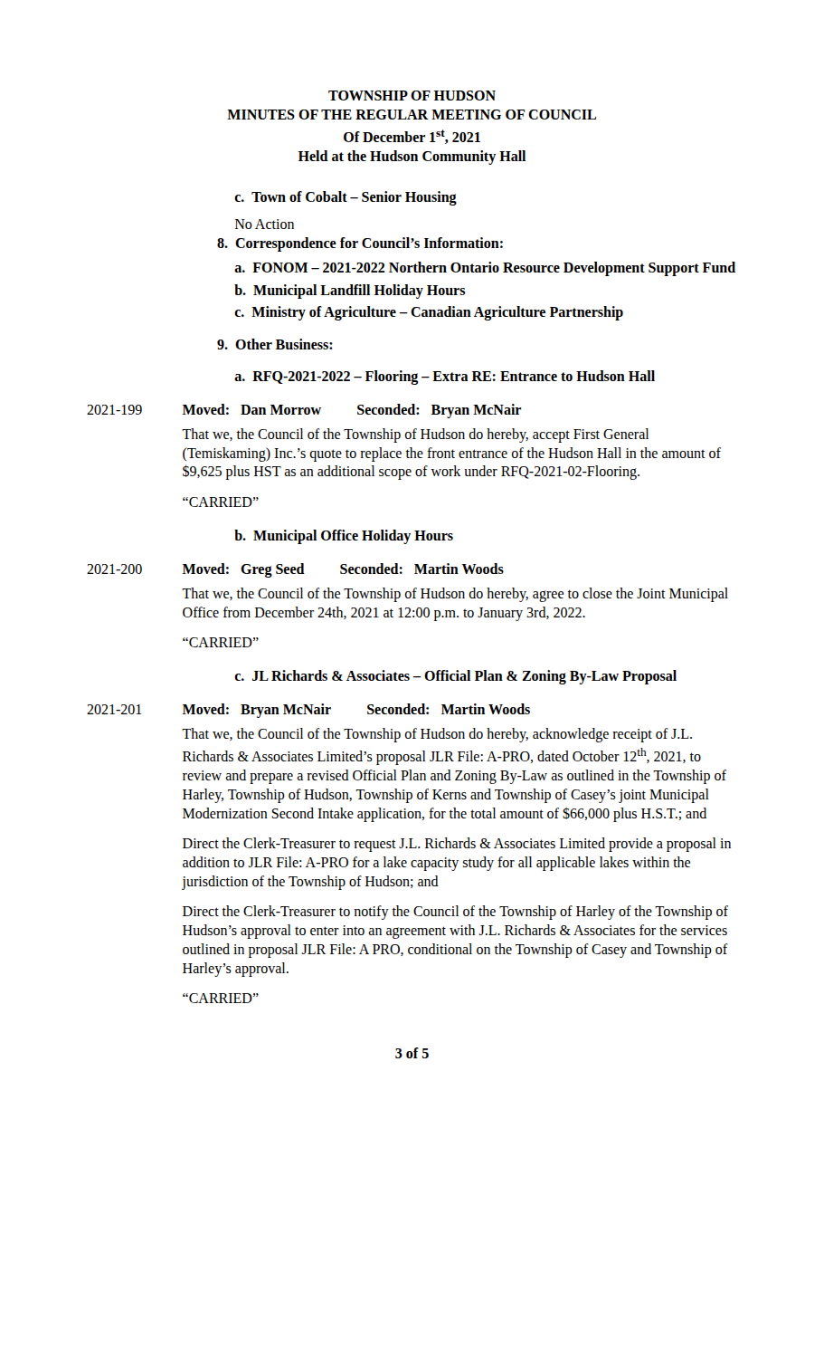Township of Hudson
Minutes of the Regular Meeting of Council
Of December 1st, 2021
Held at the Hudson Community Hall
c. Town of Cobalt – Senior Housing
No Action
8. Correspondence for Council’s Information:
a. FONOM – 2021-2022 Northern Ontario Resource Development Support Fund
b. Municipal Landfill Holiday Hours
c. Ministry of Agriculture – Canadian Agriculture Partnership
9. Other Business:
a. RFQ-2021-2022 – Flooring – Extra RE: Entrance to Hudson Hall
2021-199
Moved: Dan Morrow Seconded: Bryan McNair
That we, the Council of the Township of Hudson do hereby, accept First General (Temiskaming) Inc.’s quote to replace the front entrance of the Hudson Hall in the amount of $9,625 plus HST as an additional scope of work under RFQ-2021-02-Flooring.
“CARRIED”
b. Municipal Office Holiday Hours
2021-200
Moved: Greg Seed Seconded: Martin Woods
That we, the Council of the Township of Hudson do hereby, agree to close the Joint Municipal Office from December 24th, 2021 at 12:00 p.m. to January 3rd, 2022.
“CARRIED”
c. JL Richards & Associates – Official Plan & Zoning By-Law Proposal
2021-201
Moved: Bryan McNair Seconded: Martin Woods
That we, the Council of the Township of Hudson do hereby, acknowledge receipt of J.L. Richards & Associates Limited’s proposal JLR File: A-PRO, dated October 12th, 2021, to review and prepare a revised Official Plan and Zoning By-Law as outlined in the Township of Harley, Township of Hudson, Township of Kerns and Township of Casey’s joint Municipal Modernization Second Intake application, for the total amount of $66,000 plus H.S.T.; and
Direct the Clerk-Treasurer to request J.L. Richards & Associates Limited provide a proposal in addition to JLR File: A-PRO for a lake capacity study for all applicable lakes within the jurisdiction of the Township of Hudson; and
Direct the Clerk-Treasurer to notify the Council of the Township of Harley of the Township of Hudson’s approval to enter into an agreement with J.L. Richards & Associates for the services outlined in proposal JLR File: A PRO, conditional on the Township of Casey and Township of Harley’s approval.
“CARRIED”
3 of 5